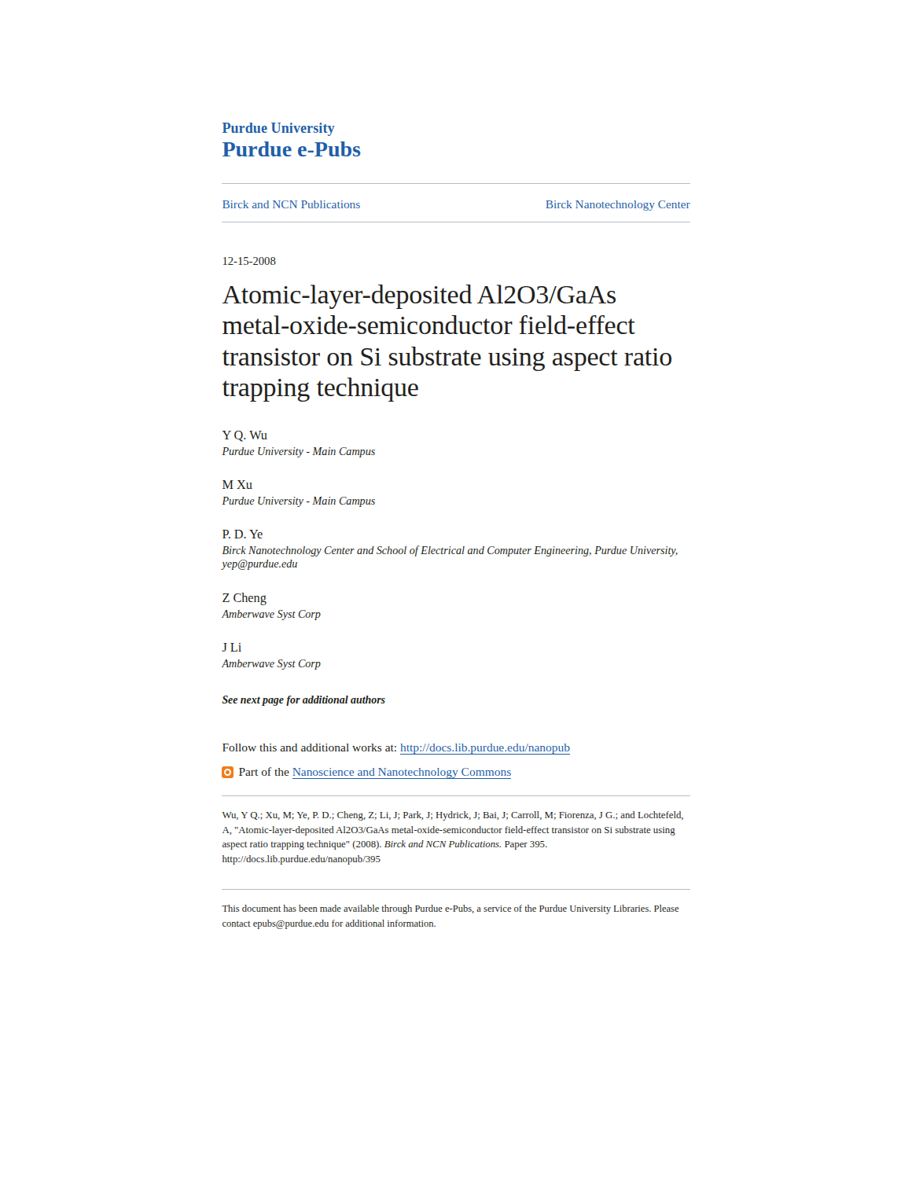Purdue University
Purdue e-Pubs
Birck and NCN Publications Birck Nanotechnology Center
12-15-2008
Atomic-layer-deposited Al2O3/GaAs metal-oxide-semiconductor field-effect transistor on Si substrate using aspect ratio trapping technique
Y Q. Wu
Purdue University - Main Campus
M Xu
Purdue University - Main Campus
P. D. Ye
Birck Nanotechnology Center and School of Electrical and Computer Engineering, Purdue University, yep@purdue.edu
Z Cheng
Amberwave Syst Corp
J Li
Amberwave Syst Corp
See next page for additional authors
Follow this and additional works at: http://docs.lib.purdue.edu/nanopub
Part of the Nanoscience and Nanotechnology Commons
Wu, Y Q.; Xu, M; Ye, P. D.; Cheng, Z; Li, J; Park, J; Hydrick, J; Bai, J; Carroll, M; Fiorenza, J G.; and Lochtefeld, A, "Atomic-layer-deposited Al2O3/GaAs metal-oxide-semiconductor field-effect transistor on Si substrate using aspect ratio trapping technique" (2008). Birck and NCN Publications. Paper 395.
http://docs.lib.purdue.edu/nanopub/395
This document has been made available through Purdue e-Pubs, a service of the Purdue University Libraries. Please contact epubs@purdue.edu for additional information.